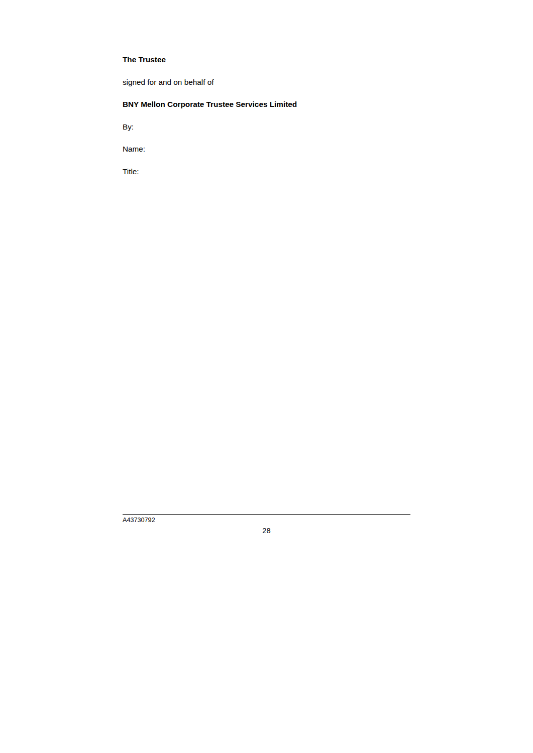The Trustee
signed for and on behalf of
BNY Mellon Corporate Trustee Services Limited
By:
Name:
Title:
A43730792
28